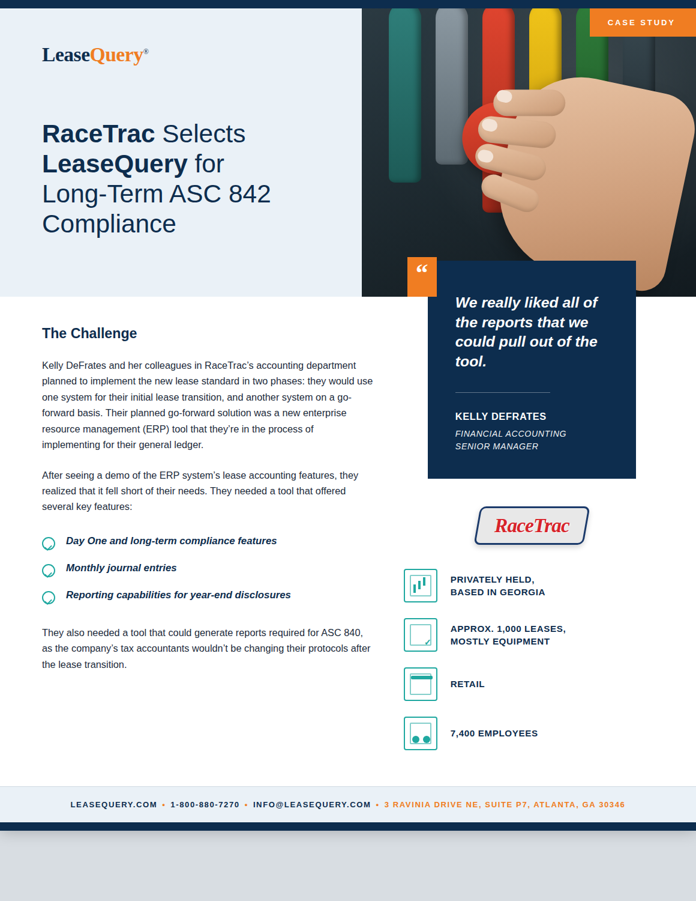CASE STUDY
LeaseQuery®
RaceTrac Selects
LeaseQuery for
Long-Term ASC 842
Compliance
The Challenge
Kelly DeFrates and her colleagues in RaceTrac’s accounting department planned to implement the new lease standard in two phases: they would use one system for their initial lease transition, and another system on a go-forward basis. Their planned go-forward solution was a new enterprise resource management (ERP) tool that they’re in the process of implementing for their general ledger.
After seeing a demo of the ERP system’s lease accounting features, they realized that it fell short of their needs. They needed a tool that offered several key features:
Day One and long-term compliance features
Monthly journal entries
Reporting capabilities for year-end disclosures
They also needed a tool that could generate reports required for ASC 840, as the company’s tax accountants wouldn’t be changing their protocols after the lease transition.
“
We really liked all of the reports that we could pull out of the tool.
KELLY DEFRATES
FINANCIAL ACCOUNTING
SENIOR MANAGER
RaceTrac
PRIVATELY HELD,
BASED IN GEORGIA
APPROX. 1,000 LEASES,
MOSTLY EQUIPMENT
RETAIL
7,400 EMPLOYEES
LEASEQUERY.COM•1-800-880-7270•INFO@LEASEQUERY.COM•3 RAVINIA DRIVE NE, SUITE P7, ATLANTA, GA 30346